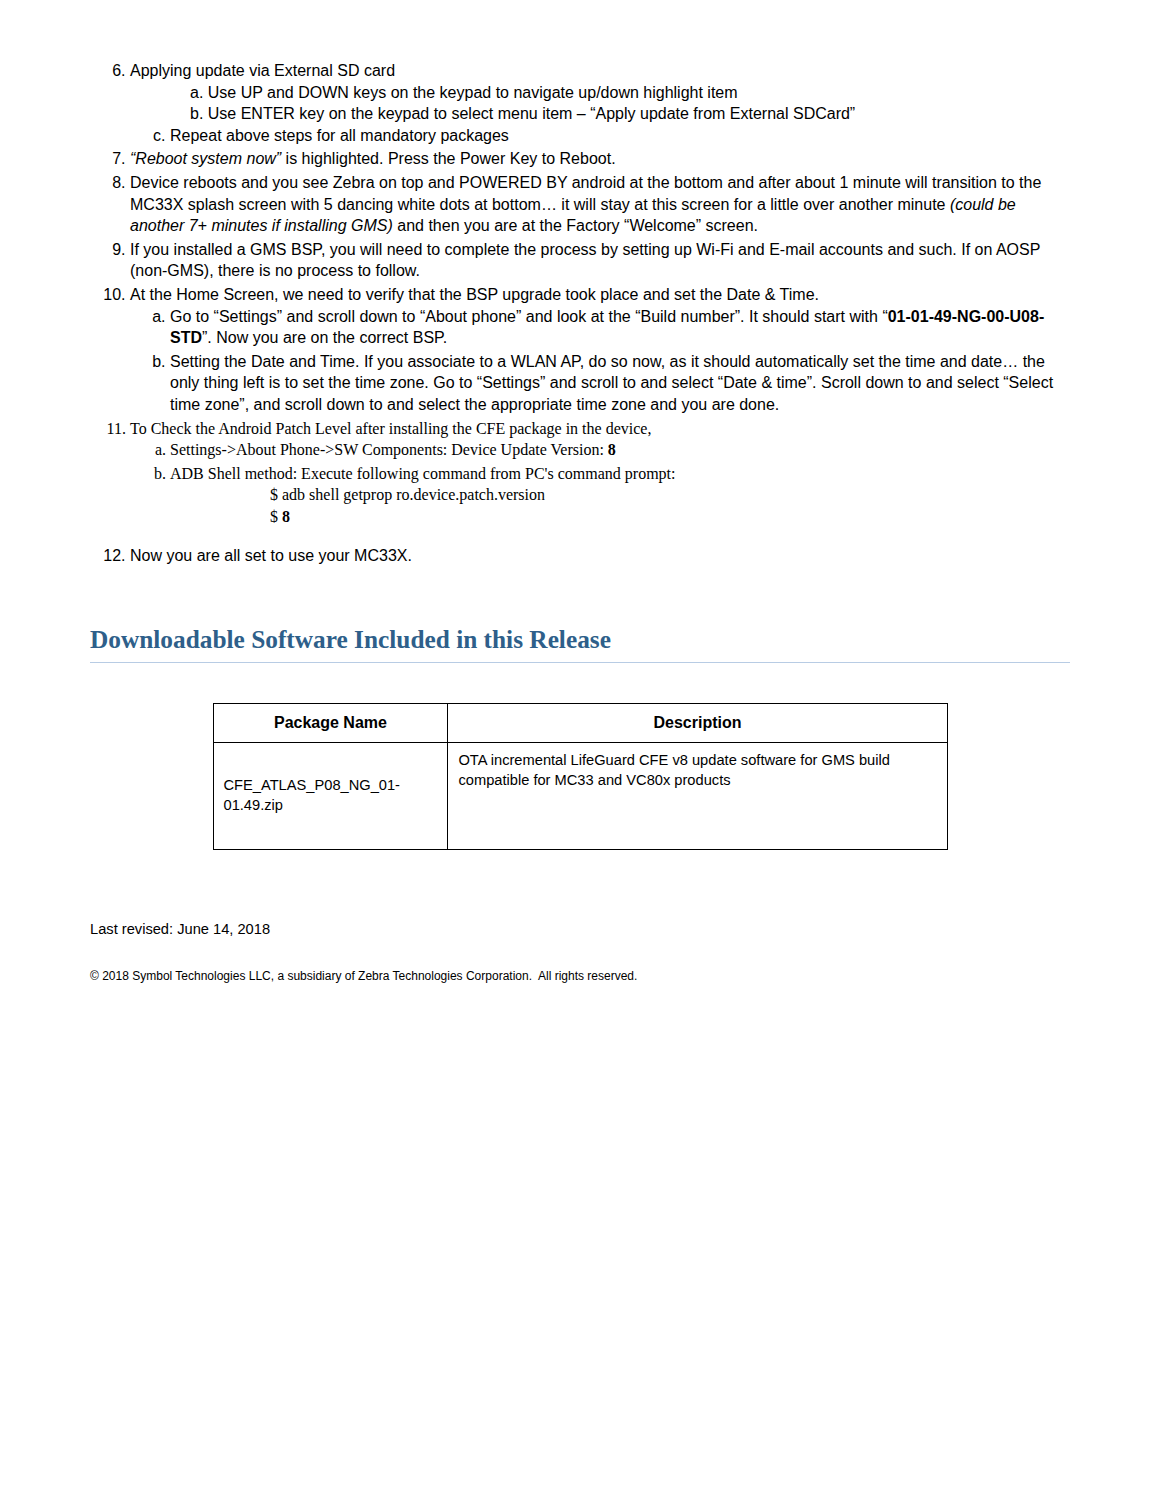Applying update via External SD card
a. Use UP and DOWN keys on the keypad to navigate up/down highlight item
b. Use ENTER key on the keypad to select menu item – “Apply update from External SDCard”
Repeat above steps for all mandatory packages
“Reboot system now” is highlighted. Press the Power Key to Reboot.
Device reboots and you see Zebra on top and POWERED BY android at the bottom and after about 1 minute will transition to the MC33X splash screen with 5 dancing white dots at bottom… it will stay at this screen for a little over another minute (could be another 7+ minutes if installing GMS) and then you are at the Factory “Welcome” screen.
If you installed a GMS BSP, you will need to complete the process by setting up Wi-Fi and E-mail accounts and such. If on AOSP (non-GMS), there is no process to follow.
At the Home Screen, we need to verify that the BSP upgrade took place and set the Date & Time.
Go to “Settings” and scroll down to “About phone” and look at the “Build number”. It should start with “01-01-49-NG-00-U08-STD”. Now you are on the correct BSP.
Setting the Date and Time. If you associate to a WLAN AP, do so now, as it should automatically set the time and date… the only thing left is to set the time zone. Go to “Settings” and scroll to and select “Date & time”. Scroll down to and select “Select time zone”, and scroll down to and select the appropriate time zone and you are done.
To Check the Android Patch Level after installing the CFE package in the device,
Settings->About Phone->SW Components: Device Update Version: 8
ADB Shell method: Execute following command from PC's command prompt:
$ adb shell getprop ro.device.patch.version
$ 8
Now you are all set to use your MC33X.
Downloadable Software Included in this Release
| Package Name | Description |
| --- | --- |
| CFE_ATLAS_P08_NG_01-01.49.zip | OTA incremental LifeGuard CFE v8 update software for GMS build compatible for MC33 and VC80x products |
Last revised: June 14, 2018
© 2018 Symbol Technologies LLC, a subsidiary of Zebra Technologies Corporation. All rights reserved.